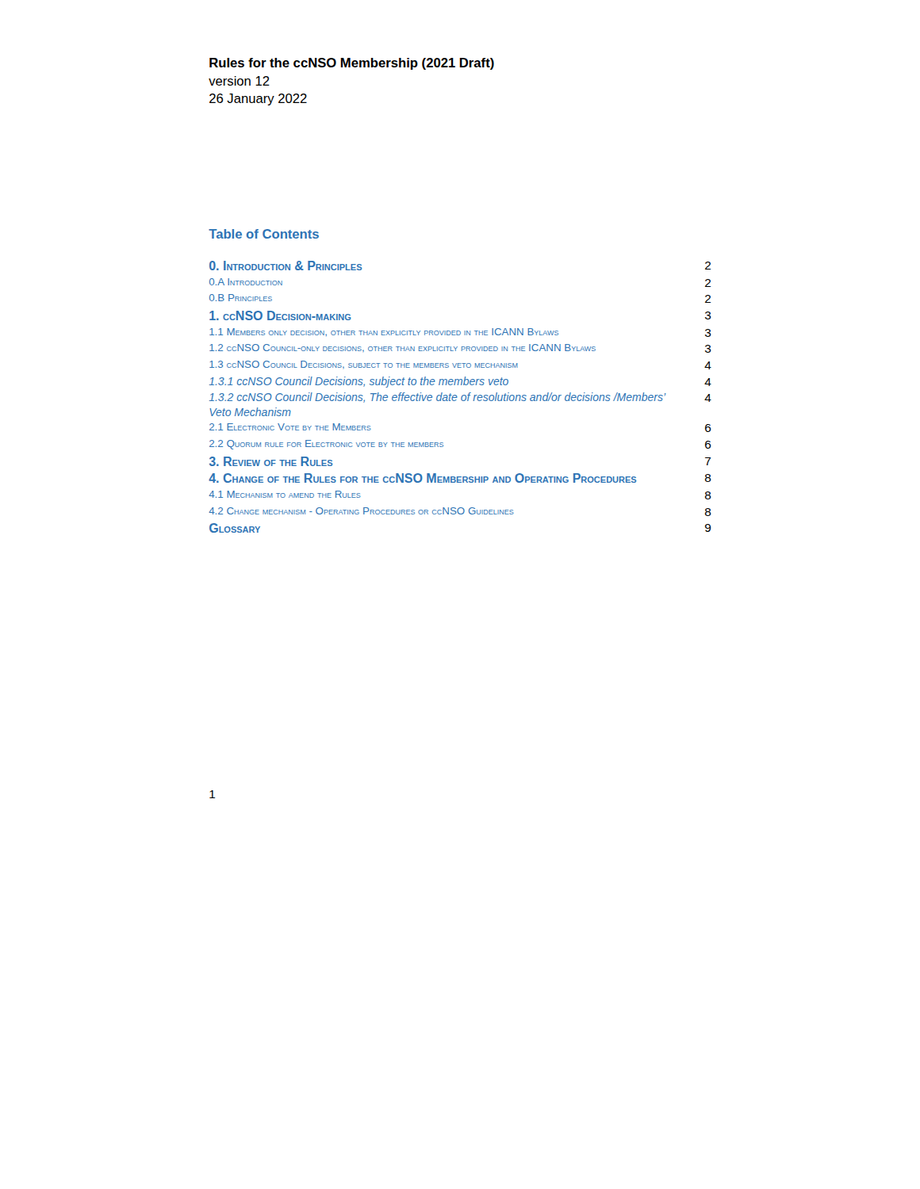Rules for the ccNSO Membership (2021 Draft)
version 12
26 January 2022
Table of Contents
| 0. Introduction & Principles | 2 |
| 0.A Introduction | 2 |
| 0.B Principles | 2 |
| 1. ccNSO Decision-making | 3 |
| 1.1 Members only decision, other than explicitly provided in the ICANN Bylaws | 3 |
| 1.2 ccNSO Council-only decisions, other than explicitly provided in the ICANN Bylaws | 3 |
| 1.3 ccNSO Council Decisions, subject to the members veto mechanism | 4 |
| 1.3.1 ccNSO Council Decisions, subject to the members veto | 4 |
| 1.3.2 ccNSO Council Decisions, The effective date of resolutions and/or decisions /Members’ Veto Mechanism | 4 |
| 2.1 Electronic Vote by the Members | 6 |
| 2.2 Quorum rule for Electronic vote by the members | 6 |
| 3. Review of the Rules | 7 |
| 4. Change of the Rules for the ccNSO Membership and Operating Procedures | 8 |
| 4.1 Mechanism to amend the Rules | 8 |
| 4.2 Change mechanism - Operating Procedures or ccNSO Guidelines | 8 |
| Glossary | 9 |
1